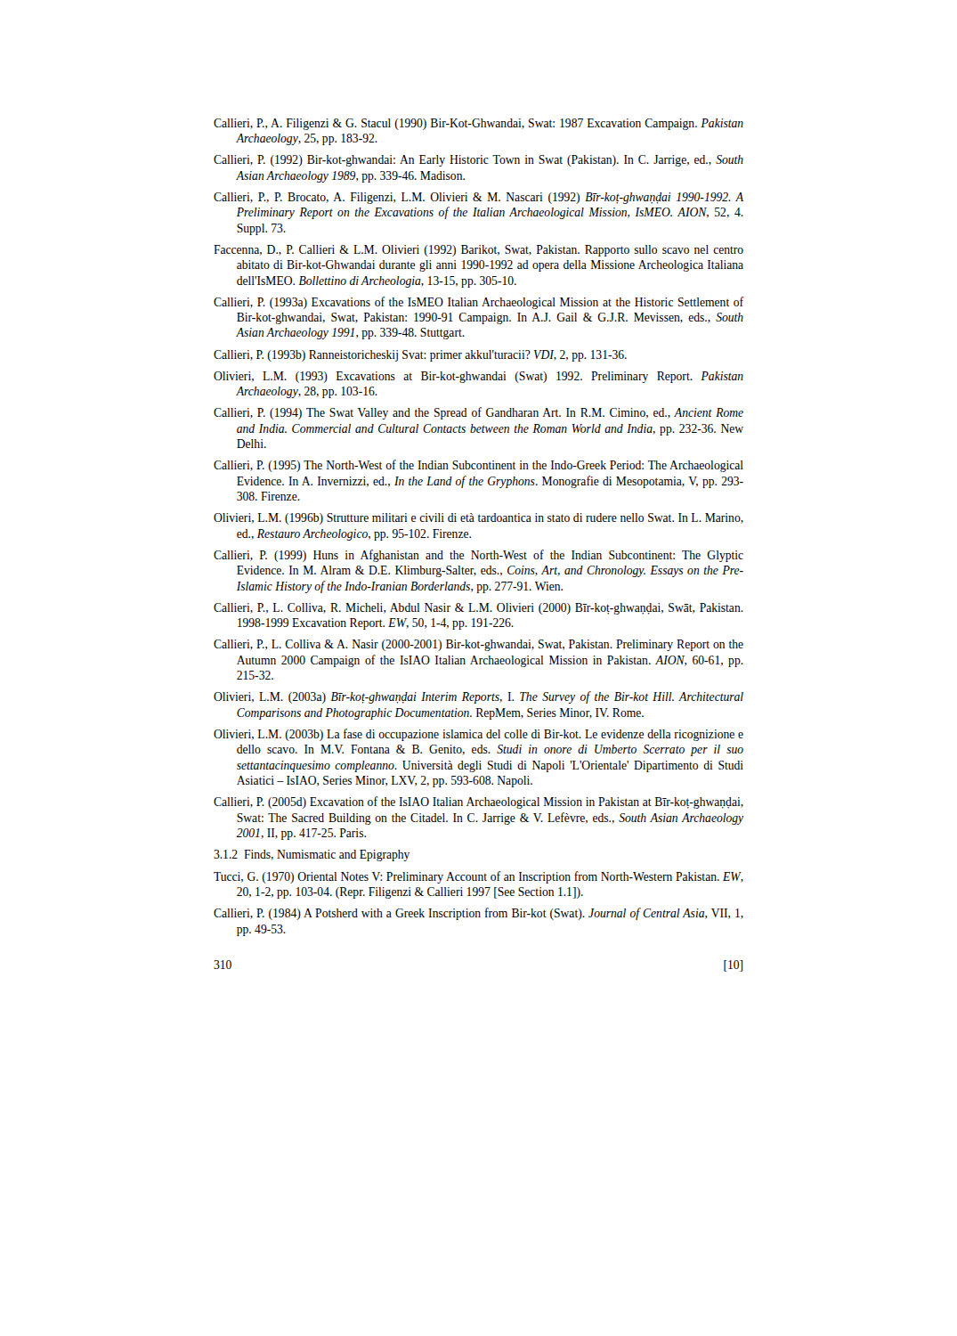Callieri, P., A. Filigenzi & G. Stacul (1990) Bir-Kot-Ghwandai, Swat: 1987 Excavation Campaign. Pakistan Archaeology, 25, pp. 183-92.
Callieri, P. (1992) Bir-kot-ghwandai: An Early Historic Town in Swat (Pakistan). In C. Jarrige, ed., South Asian Archaeology 1989, pp. 339-46. Madison.
Callieri, P., P. Brocato, A. Filigenzi, L.M. Olivieri & M. Nascari (1992) Bīr-koṭ-ghwaṇḍai 1990-1992. A Preliminary Report on the Excavations of the Italian Archaeological Mission, IsMEO. AION, 52, 4. Suppl. 73.
Faccenna, D., P. Callieri & L.M. Olivieri (1992) Barikot, Swat, Pakistan. Rapporto sullo scavo nel centro abitato di Bir-kot-Ghwandai durante gli anni 1990-1992 ad opera della Missione Archeologica Italiana dell'IsMEO. Bollettino di Archeologia, 13-15, pp. 305-10.
Callieri, P. (1993a) Excavations of the IsMEO Italian Archaeological Mission at the Historic Settlement of Bir-kot-ghwandai, Swat, Pakistan: 1990-91 Campaign. In A.J. Gail & G.J.R. Mevissen, eds., South Asian Archaeology 1991, pp. 339-48. Stuttgart.
Callieri, P. (1993b) Ranneistoricheskij Svat: primer akkul'turacii? VDI, 2, pp. 131-36.
Olivieri, L.M. (1993) Excavations at Bir-kot-ghwandai (Swat) 1992. Preliminary Report. Pakistan Archaeology, 28, pp. 103-16.
Callieri, P. (1994) The Swat Valley and the Spread of Gandharan Art. In R.M. Cimino, ed., Ancient Rome and India. Commercial and Cultural Contacts between the Roman World and India, pp. 232-36. New Delhi.
Callieri, P. (1995) The North-West of the Indian Subcontinent in the Indo-Greek Period: The Archaeological Evidence. In A. Invernizzi, ed., In the Land of the Gryphons. Monografie di Mesopotamia, V, pp. 293-308. Firenze.
Olivieri, L.M. (1996b) Strutture militari e civili di età tardoantica in stato di rudere nello Swat. In L. Marino, ed., Restauro Archeologico, pp. 95-102. Firenze.
Callieri, P. (1999) Huns in Afghanistan and the North-West of the Indian Subcontinent: The Glyptic Evidence. In M. Alram & D.E. Klimburg-Salter, eds., Coins, Art, and Chronology. Essays on the Pre-Islamic History of the Indo-Iranian Borderlands, pp. 277-91. Wien.
Callieri, P., L. Colliva, R. Micheli, Abdul Nasir & L.M. Olivieri (2000) Bīr-koṭ-ghwaṇḍai, Swāt, Pakistan. 1998-1999 Excavation Report. EW, 50, 1-4, pp. 191-226.
Callieri, P., L. Colliva & A. Nasir (2000-2001) Bir-kot-ghwandai, Swat, Pakistan. Preliminary Report on the Autumn 2000 Campaign of the IsIAO Italian Archaeological Mission in Pakistan. AION, 60-61, pp. 215-32.
Olivieri, L.M. (2003a) Bīr-koṭ-ghwaṇḍai Interim Reports, I. The Survey of the Bir-kot Hill. Architectural Comparisons and Photographic Documentation. RepMem, Series Minor, IV. Rome.
Olivieri, L.M. (2003b) La fase di occupazione islamica del colle di Bir-kot. Le evidenze della ricognizione e dello scavo. In M.V. Fontana & B. Genito, eds. Studi in onore di Umberto Scerrato per il suo settantacinquesimo compleanno. Università degli Studi di Napoli 'L'Orientale' Dipartimento di Studi Asiatici – IsIAO, Series Minor, LXV, 2, pp. 593-608. Napoli.
Callieri, P. (2005d) Excavation of the IsIAO Italian Archaeological Mission in Pakistan at Bīr-koṭ-ghwaṇḍai, Swat: The Sacred Building on the Citadel. In C. Jarrige & V. Lefèvre, eds., South Asian Archaeology 2001, II, pp. 417-25. Paris.
3.1.2 Finds, Numismatic and Epigraphy
Tucci, G. (1970) Oriental Notes V: Preliminary Account of an Inscription from North-Western Pakistan. EW, 20, 1-2, pp. 103-04. (Repr. Filigenzi & Callieri 1997 [See Section 1.1]).
Callieri, P. (1984) A Potsherd with a Greek Inscription from Bir-kot (Swat). Journal of Central Asia, VII, 1, pp. 49-53.
310 [10]